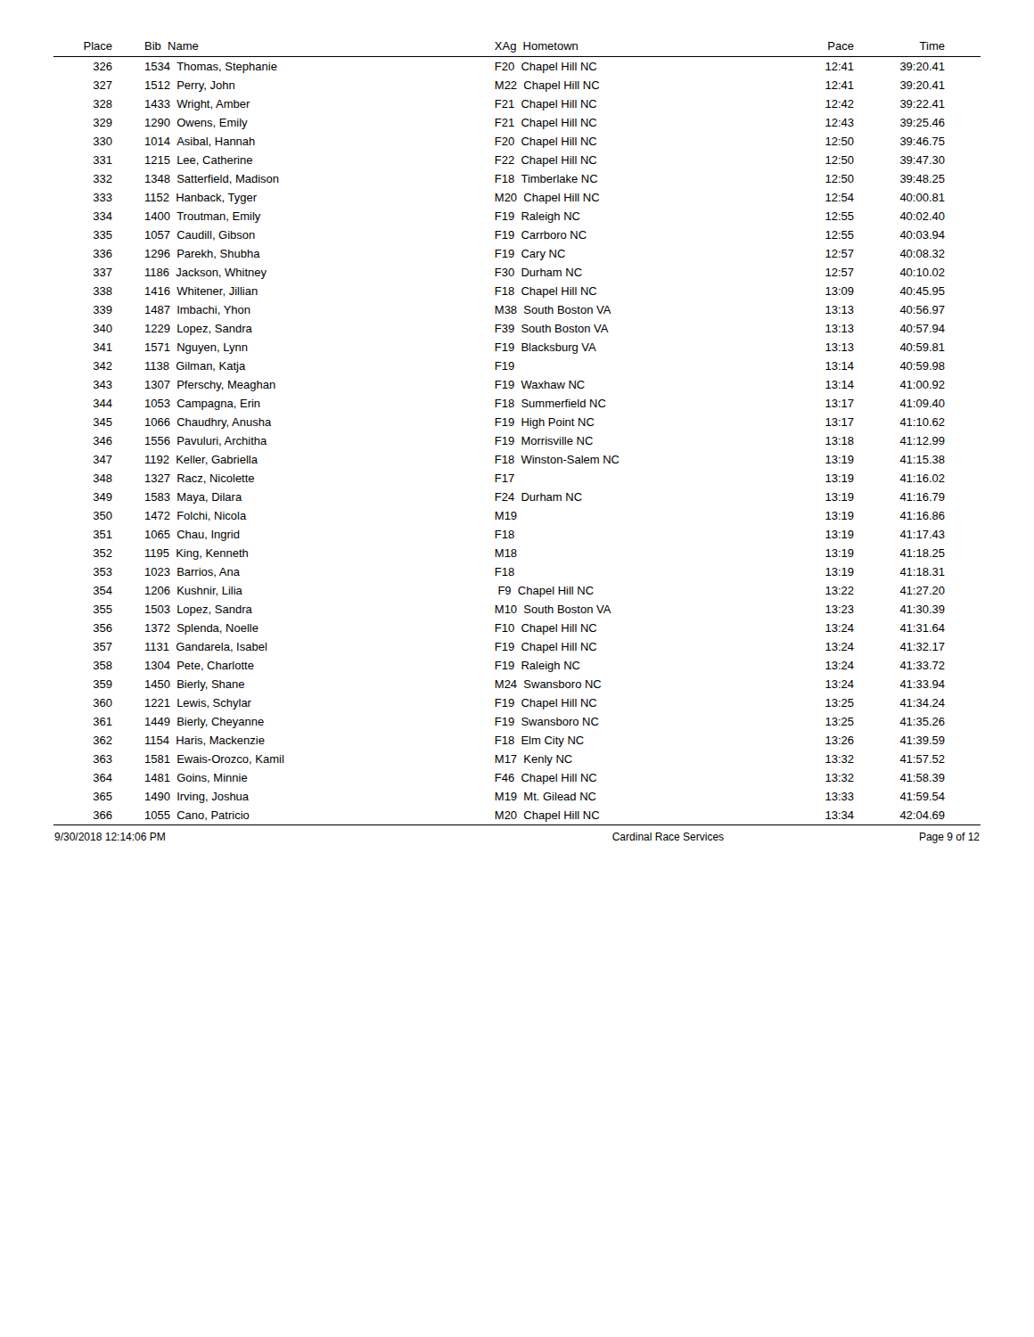| Place | Bib Name | XAg Hometown | Pace | Time |
| --- | --- | --- | --- | --- |
| 326 | 1534 Thomas, Stephanie | F20 Chapel Hill NC | 12:41 | 39:20.41 |
| 327 | 1512 Perry, John | M22 Chapel Hill NC | 12:41 | 39:20.41 |
| 328 | 1433 Wright, Amber | F21 Chapel Hill NC | 12:42 | 39:22.41 |
| 329 | 1290 Owens, Emily | F21 Chapel Hill NC | 12:43 | 39:25.46 |
| 330 | 1014 Asibal, Hannah | F20 Chapel Hill NC | 12:50 | 39:46.75 |
| 331 | 1215 Lee, Catherine | F22 Chapel Hill NC | 12:50 | 39:47.30 |
| 332 | 1348 Satterfield, Madison | F18 Timberlake NC | 12:50 | 39:48.25 |
| 333 | 1152 Hanback, Tyger | M20 Chapel Hill NC | 12:54 | 40:00.81 |
| 334 | 1400 Troutman, Emily | F19 Raleigh NC | 12:55 | 40:02.40 |
| 335 | 1057 Caudill, Gibson | F19 Carrboro NC | 12:55 | 40:03.94 |
| 336 | 1296 Parekh, Shubha | F19 Cary NC | 12:57 | 40:08.32 |
| 337 | 1186 Jackson, Whitney | F30 Durham NC | 12:57 | 40:10.02 |
| 338 | 1416 Whitener, Jillian | F18 Chapel Hill NC | 13:09 | 40:45.95 |
| 339 | 1487 Imbachi, Yhon | M38 South Boston VA | 13:13 | 40:56.97 |
| 340 | 1229 Lopez, Sandra | F39 South Boston VA | 13:13 | 40:57.94 |
| 341 | 1571 Nguyen, Lynn | F19 Blacksburg VA | 13:13 | 40:59.81 |
| 342 | 1138 Gilman, Katja | F19 | 13:14 | 40:59.98 |
| 343 | 1307 Pferschy, Meaghan | F19 Waxhaw NC | 13:14 | 41:00.92 |
| 344 | 1053 Campagna, Erin | F18 Summerfield NC | 13:17 | 41:09.40 |
| 345 | 1066 Chaudhry, Anusha | F19 High Point NC | 13:17 | 41:10.62 |
| 346 | 1556 Pavuluri, Architha | F19 Morrisville NC | 13:18 | 41:12.99 |
| 347 | 1192 Keller, Gabriella | F18 Winston-Salem NC | 13:19 | 41:15.38 |
| 348 | 1327 Racz, Nicolette | F17 | 13:19 | 41:16.02 |
| 349 | 1583 Maya, Dilara | F24 Durham NC | 13:19 | 41:16.79 |
| 350 | 1472 Folchi, Nicola | M19 | 13:19 | 41:16.86 |
| 351 | 1065 Chau, Ingrid | F18 | 13:19 | 41:17.43 |
| 352 | 1195 King, Kenneth | M18 | 13:19 | 41:18.25 |
| 353 | 1023 Barrios, Ana | F18 | 13:19 | 41:18.31 |
| 354 | 1206 Kushnir, Lilia | F9 Chapel Hill NC | 13:22 | 41:27.20 |
| 355 | 1503 Lopez, Sandra | M10 South Boston VA | 13:23 | 41:30.39 |
| 356 | 1372 Splenda, Noelle | F10 Chapel Hill NC | 13:24 | 41:31.64 |
| 357 | 1131 Gandarela, Isabel | F19 Chapel Hill NC | 13:24 | 41:32.17 |
| 358 | 1304 Pete, Charlotte | F19 Raleigh NC | 13:24 | 41:33.72 |
| 359 | 1450 Bierly, Shane | M24 Swansboro NC | 13:24 | 41:33.94 |
| 360 | 1221 Lewis, Schylar | F19 Chapel Hill NC | 13:25 | 41:34.24 |
| 361 | 1449 Bierly, Cheyanne | F19 Swansboro NC | 13:25 | 41:35.26 |
| 362 | 1154 Haris, Mackenzie | F18 Elm City NC | 13:26 | 41:39.59 |
| 363 | 1581 Ewais-Orozco, Kamil | M17 Kenly NC | 13:32 | 41:57.52 |
| 364 | 1481 Goins, Minnie | F46 Chapel Hill NC | 13:32 | 41:58.39 |
| 365 | 1490 Irving, Joshua | M19 Mt. Gilead NC | 13:33 | 41:59.54 |
| 366 | 1055 Cano, Patricio | M20 Chapel Hill NC | 13:34 | 42:04.69 |
| 9/30/2018 12:14:06 PM | Cardinal Race Services | Page 9 of 12 |